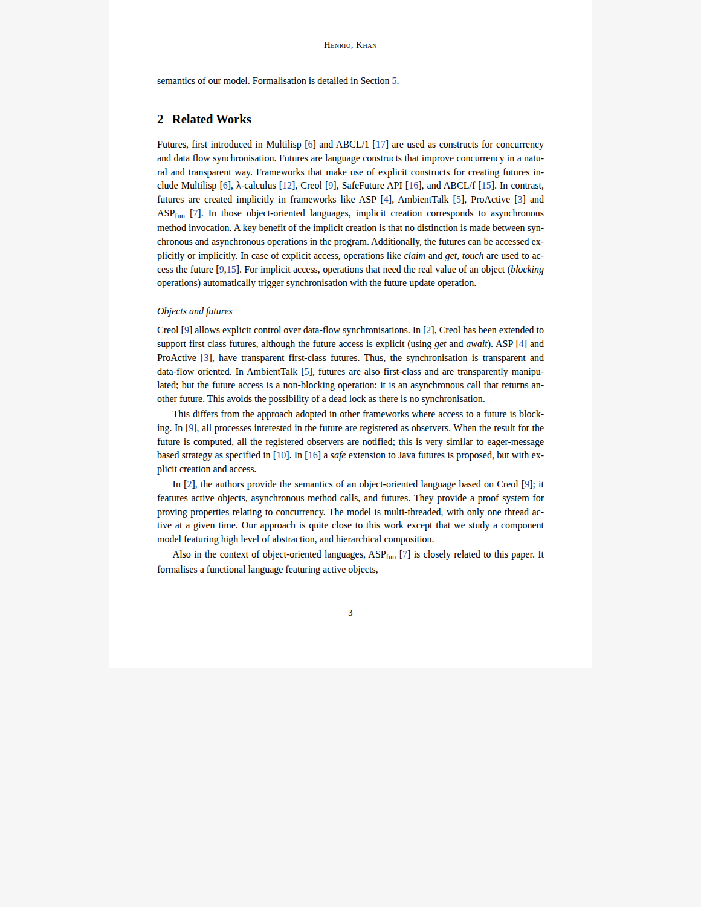Henrio, Khan
semantics of our model. Formalisation is detailed in Section 5.
2 Related Works
Futures, first introduced in Multilisp [6] and ABCL/1 [17] are used as constructs for concurrency and data flow synchronisation. Futures are language constructs that improve concurrency in a natural and transparent way. Frameworks that make use of explicit constructs for creating futures include Multilisp [6], λ-calculus [12], Creol [9], SafeFuture API [16], and ABCL/f [15]. In contrast, futures are created implicitly in frameworks like ASP [4], AmbientTalk [5], ProActive [3] and ASPfun [7]. In those object-oriented languages, implicit creation corresponds to asynchronous method invocation. A key benefit of the implicit creation is that no distinction is made between synchronous and asynchronous operations in the program. Additionally, the futures can be accessed explicitly or implicitly. In case of explicit access, operations like claim and get, touch are used to access the future [9,15]. For implicit access, operations that need the real value of an object (blocking operations) automatically trigger synchronisation with the future update operation.
Objects and futures
Creol [9] allows explicit control over data-flow synchronisations. In [2], Creol has been extended to support first class futures, although the future access is explicit (using get and await). ASP [4] and ProActive [3], have transparent first-class futures. Thus, the synchronisation is transparent and data-flow oriented. In AmbientTalk [5], futures are also first-class and are transparently manipulated; but the future access is a non-blocking operation: it is an asynchronous call that returns another future. This avoids the possibility of a dead lock as there is no synchronisation.
This differs from the approach adopted in other frameworks where access to a future is blocking. In [9], all processes interested in the future are registered as observers. When the result for the future is computed, all the registered observers are notified; this is very similar to eager-message based strategy as specified in [10]. In [16] a safe extension to Java futures is proposed, but with explicit creation and access.
In [2], the authors provide the semantics of an object-oriented language based on Creol [9]; it features active objects, asynchronous method calls, and futures. They provide a proof system for proving properties relating to concurrency. The model is multi-threaded, with only one thread active at a given time. Our approach is quite close to this work except that we study a component model featuring high level of abstraction, and hierarchical composition.
Also in the context of object-oriented languages, ASPfun [7] is closely related to this paper. It formalises a functional language featuring active objects,
3